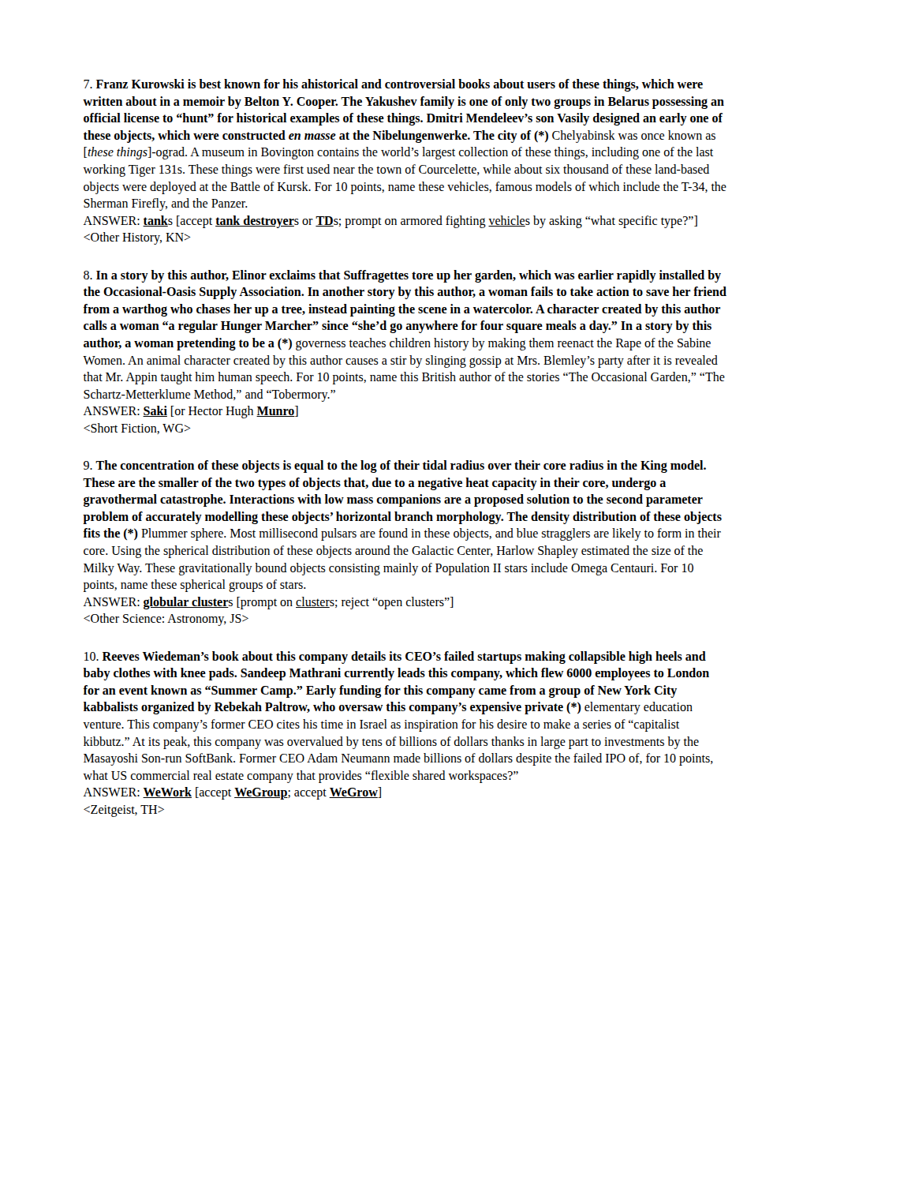7. Franz Kurowski is best known for his ahistorical and controversial books about users of these things, which were written about in a memoir by Belton Y. Cooper. The Yakushev family is one of only two groups in Belarus possessing an official license to “hunt” for historical examples of these things. Dmitri Mendeleev’s son Vasily designed an early one of these objects, which were constructed en masse at the Nibelungenwerke. The city of (*) Chelyabinsk was once known as [these things]-ograd. A museum in Bovington contains the world’s largest collection of these things, including one of the last working Tiger 131s. These things were first used near the town of Courcelette, while about six thousand of these land-based objects were deployed at the Battle of Kursk. For 10 points, name these vehicles, famous models of which include the T-34, the Sherman Firefly, and the Panzer.
ANSWER: tanks [accept tank destroyers or TDs; prompt on armored fighting vehicles by asking “what specific type?”]
<Other History, KN>
8. In a story by this author, Elinor exclaims that Suffragettes tore up her garden, which was earlier rapidly installed by the Occasional-Oasis Supply Association. In another story by this author, a woman fails to take action to save her friend from a warthog who chases her up a tree, instead painting the scene in a watercolor. A character created by this author calls a woman “a regular Hunger Marcher” since “she’d go anywhere for four square meals a day.” In a story by this author, a woman pretending to be a (*) governess teaches children history by making them reenact the Rape of the Sabine Women. An animal character created by this author causes a stir by slinging gossip at Mrs. Blemley’s party after it is revealed that Mr. Appin taught him human speech. For 10 points, name this British author of the stories “The Occasional Garden,” “The Schartz-Metterklume Method,” and “Tobermory.”
ANSWER: Saki [or Hector Hugh Munro]
<Short Fiction, WG>
9. The concentration of these objects is equal to the log of their tidal radius over their core radius in the King model. These are the smaller of the two types of objects that, due to a negative heat capacity in their core, undergo a gravothermal catastrophe. Interactions with low mass companions are a proposed solution to the second parameter problem of accurately modelling these objects’ horizontal branch morphology. The density distribution of these objects fits the (*) Plummer sphere. Most millisecond pulsars are found in these objects, and blue stragglers are likely to form in their core. Using the spherical distribution of these objects around the Galactic Center, Harlow Shapley estimated the size of the Milky Way. These gravitationally bound objects consisting mainly of Population II stars include Omega Centauri. For 10 points, name these spherical groups of stars.
ANSWER: globular clusters [prompt on clusters; reject “open clusters”]
<Other Science: Astronomy, JS>
10. Reeves Wiedeman’s book about this company details its CEO’s failed startups making collapsible high heels and baby clothes with knee pads. Sandeep Mathrani currently leads this company, which flew 6000 employees to London for an event known as “Summer Camp.” Early funding for this company came from a group of New York City kabbalists organized by Rebekah Paltrow, who oversaw this company’s expensive private (*) elementary education venture. This company’s former CEO cites his time in Israel as inspiration for his desire to make a series of “capitalist kibbutz.” At its peak, this company was overvalued by tens of billions of dollars thanks in large part to investments by the Masayoshi Son-run SoftBank. Former CEO Adam Neumann made billions of dollars despite the failed IPO of, for 10 points, what US commercial real estate company that provides “flexible shared workspaces?”
ANSWER: WeWork [accept WeGroup; accept WeGrow]
<Zeitgeist, TH>